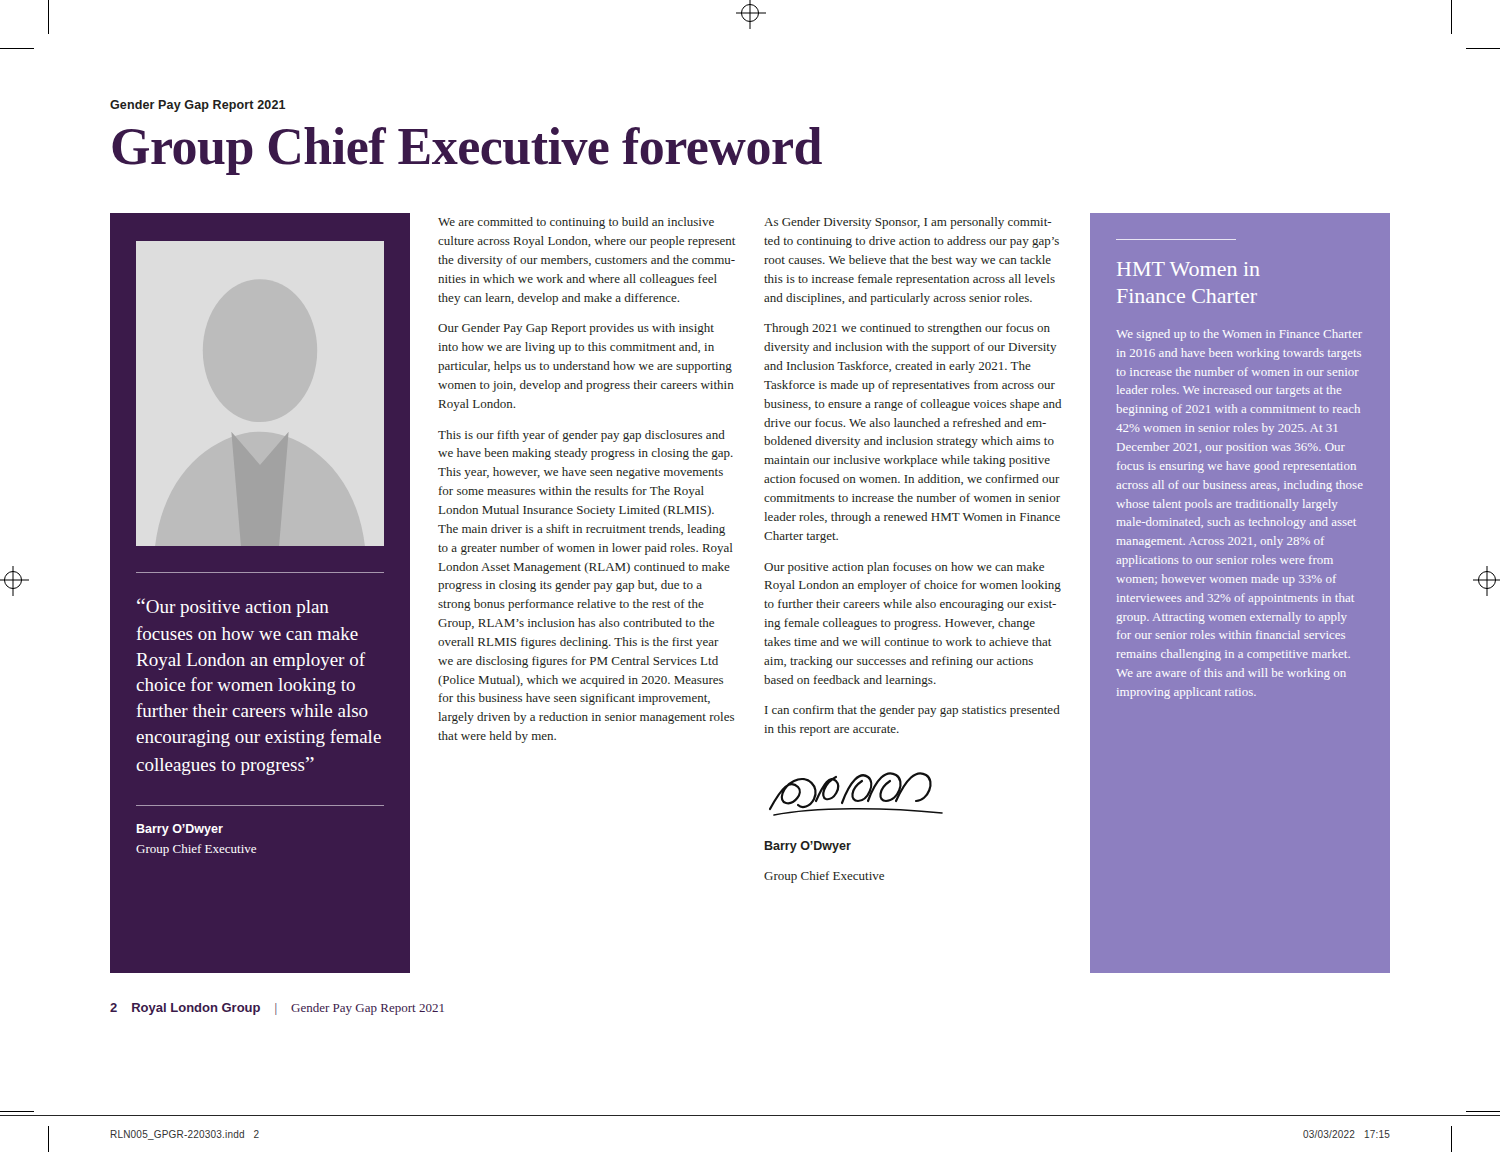Gender Pay Gap Report 2021
Group Chief Executive foreword
“Our positive action plan focuses on how we can make Royal London an employer of choice for women looking to further their careers while also encouraging our existing female colleagues to progress”
Barry O’Dwyer
Group Chief Executive
We are committed to continuing to build an inclusive culture across Royal London, where our people represent the diversity of our members, customers and the communities in which we work and where all colleagues feel they can learn, develop and make a difference.
Our Gender Pay Gap Report provides us with insight into how we are living up to this commitment and, in particular, helps us to understand how we are supporting women to join, develop and progress their careers within Royal London.
This is our fifth year of gender pay gap disclosures and we have been making steady progress in closing the gap. This year, however, we have seen negative movements for some measures within the results for The Royal London Mutual Insurance Society Limited (RLMIS). The main driver is a shift in recruitment trends, leading to a greater number of women in lower paid roles. Royal London Asset Management (RLAM) continued to make progress in closing its gender pay gap but, due to a strong bonus performance relative to the rest of the Group, RLAM’s inclusion has also contributed to the overall RLMIS figures declining. This is the first year we are disclosing figures for PM Central Services Ltd (Police Mutual), which we acquired in 2020. Measures for this business have seen significant improvement, largely driven by a reduction in senior management roles that were held by men.
As Gender Diversity Sponsor, I am personally committed to continuing to drive action to address our pay gap’s root causes. We believe that the best way we can tackle this is to increase female representation across all levels and disciplines, and particularly across senior roles.
Through 2021 we continued to strengthen our focus on diversity and inclusion with the support of our Diversity and Inclusion Taskforce, created in early 2021. The Taskforce is made up of representatives from across our business, to ensure a range of colleague voices shape and drive our focus. We also launched a refreshed and emboldened diversity and inclusion strategy which aims to maintain our inclusive workplace while taking positive action focused on women. In addition, we confirmed our commitments to increase the number of women in senior leader roles, through a renewed HMT Women in Finance Charter target.
Our positive action plan focuses on how we can make Royal London an employer of choice for women looking to further their careers while also encouraging our existing female colleagues to progress. However, change takes time and we will continue to work to achieve that aim, tracking our successes and refining our actions based on feedback and learnings.
I can confirm that the gender pay gap statistics presented in this report are accurate.
Barry O’Dwyer
Group Chief Executive
HMT Women in
Finance Charter
We signed up to the Women in Finance Charter in 2016 and have been working towards targets to increase the number of women in our senior leader roles. We increased our targets at the beginning of 2021 with a commitment to reach 42% women in senior roles by 2025. At 31 December 2021, our position was 36%. Our focus is ensuring we have good representation across all of our business areas, including those whose talent pools are traditionally largely male-dominated, such as technology and asset management. Across 2021, only 28% of applications to our senior roles were from women; however women made up 33% of interviewees and 32% of appointments in that group. Attracting women externally to apply for our senior roles within financial services remains challenging in a competitive market. We are aware of this and will be working on improving applicant ratios.
2 Royal London Group | Gender Pay Gap Report 2021
RLN005_GPGR-220303.indd 2
03/03/2022 17:15